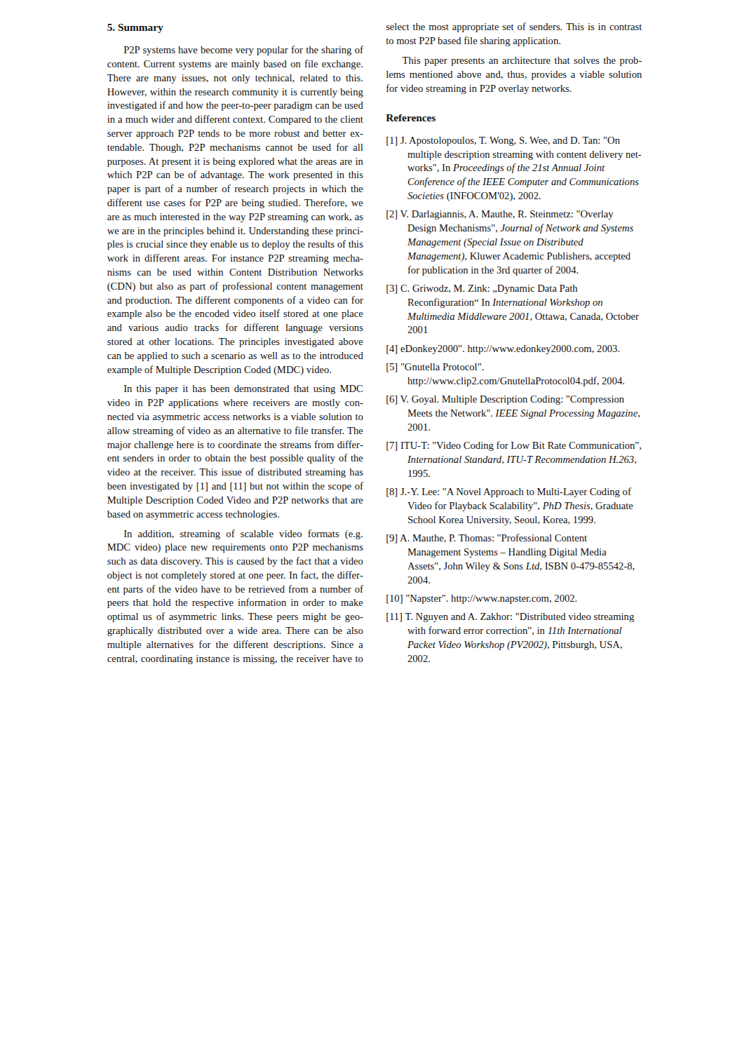5. Summary
P2P systems have become very popular for the sharing of content. Current systems are mainly based on file exchange. There are many issues, not only technical, related to this. However, within the research community it is currently being investigated if and how the peer-to-peer paradigm can be used in a much wider and different context. Compared to the client server approach P2P tends to be more robust and better extendable. Though, P2P mechanisms cannot be used for all purposes. At present it is being explored what the areas are in which P2P can be of advantage. The work presented in this paper is part of a number of research projects in which the different use cases for P2P are being studied. Therefore, we are as much interested in the way P2P streaming can work, as we are in the principles behind it. Understanding these principles is crucial since they enable us to deploy the results of this work in different areas. For instance P2P streaming mechanisms can be used within Content Distribution Networks (CDN) but also as part of professional content management and production. The different components of a video can for example also be the encoded video itself stored at one place and various audio tracks for different language versions stored at other locations. The principles investigated above can be applied to such a scenario as well as to the introduced example of Multiple Description Coded (MDC) video.
In this paper it has been demonstrated that using MDC video in P2P applications where receivers are mostly connected via asymmetric access networks is a viable solution to allow streaming of video as an alternative to file transfer. The major challenge here is to coordinate the streams from different senders in order to obtain the best possible quality of the video at the receiver. This issue of distributed streaming has been investigated by [1] and [11] but not within the scope of Multiple Description Coded Video and P2P networks that are based on asymmetric access technologies.
In addition, streaming of scalable video formats (e.g. MDC video) place new requirements onto P2P mechanisms such as data discovery. This is caused by the fact that a video object is not completely stored at one peer. In fact, the different parts of the video have to be retrieved from a number of peers that hold the respective information in order to make optimal us of asymmetric links. These peers might be geographically distributed over a wide area. There can be also multiple alternatives for the different descriptions. Since a central, coordinating instance is missing, the receiver have to select the most appropriate set of senders. This is in contrast to most P2P based file sharing application.
This paper presents an architecture that solves the problems mentioned above and, thus, provides a viable solution for video streaming in P2P overlay networks.
References
[1] J. Apostolopoulos, T. Wong, S. Wee, and D. Tan: "On multiple description streaming with content delivery networks", In Proceedings of the 21st Annual Joint Conference of the IEEE Computer and Communications Societies (INFOCOM'02), 2002.
[2] V. Darlagiannis, A. Mauthe, R. Steinmetz: "Overlay Design Mechanisms", Journal of Network and Systems Management (Special Issue on Distributed Management), Kluwer Academic Publishers, accepted for publication in the 3rd quarter of 2004.
[3] C. Griwodz, M. Zink: „Dynamic Data Path Reconfiguration“ In International Workshop on Multimedia Middleware 2001, Ottawa, Canada, October 2001
[4] eDonkey2000". http://www.edonkey2000.com, 2003.
[5] "Gnutella Protocol". http://www.clip2.com/GnutellaProtocol04.pdf, 2004.
[6] V. Goyal. Multiple Description Coding: "Compression Meets the Network". IEEE Signal Processing Magazine, 2001.
[7] ITU-T: "Video Coding for Low Bit Rate Communication", International Standard, ITU-T Recommendation H.263, 1995.
[8] J.-Y. Lee: "A Novel Approach to Multi-Layer Coding of Video for Playback Scalability", PhD Thesis, Graduate School Korea University, Seoul, Korea, 1999.
[9] A. Mauthe, P. Thomas: "Professional Content Management Systems – Handling Digital Media Assets", John Wiley & Sons Ltd, ISBN 0-479-85542-8, 2004.
[10] "Napster". http://www.napster.com, 2002.
[11] T. Nguyen and A. Zakhor: "Distributed video streaming with forward error correction", in 11th International Packet Video Workshop (PV2002), Pittsburgh, USA, 2002.